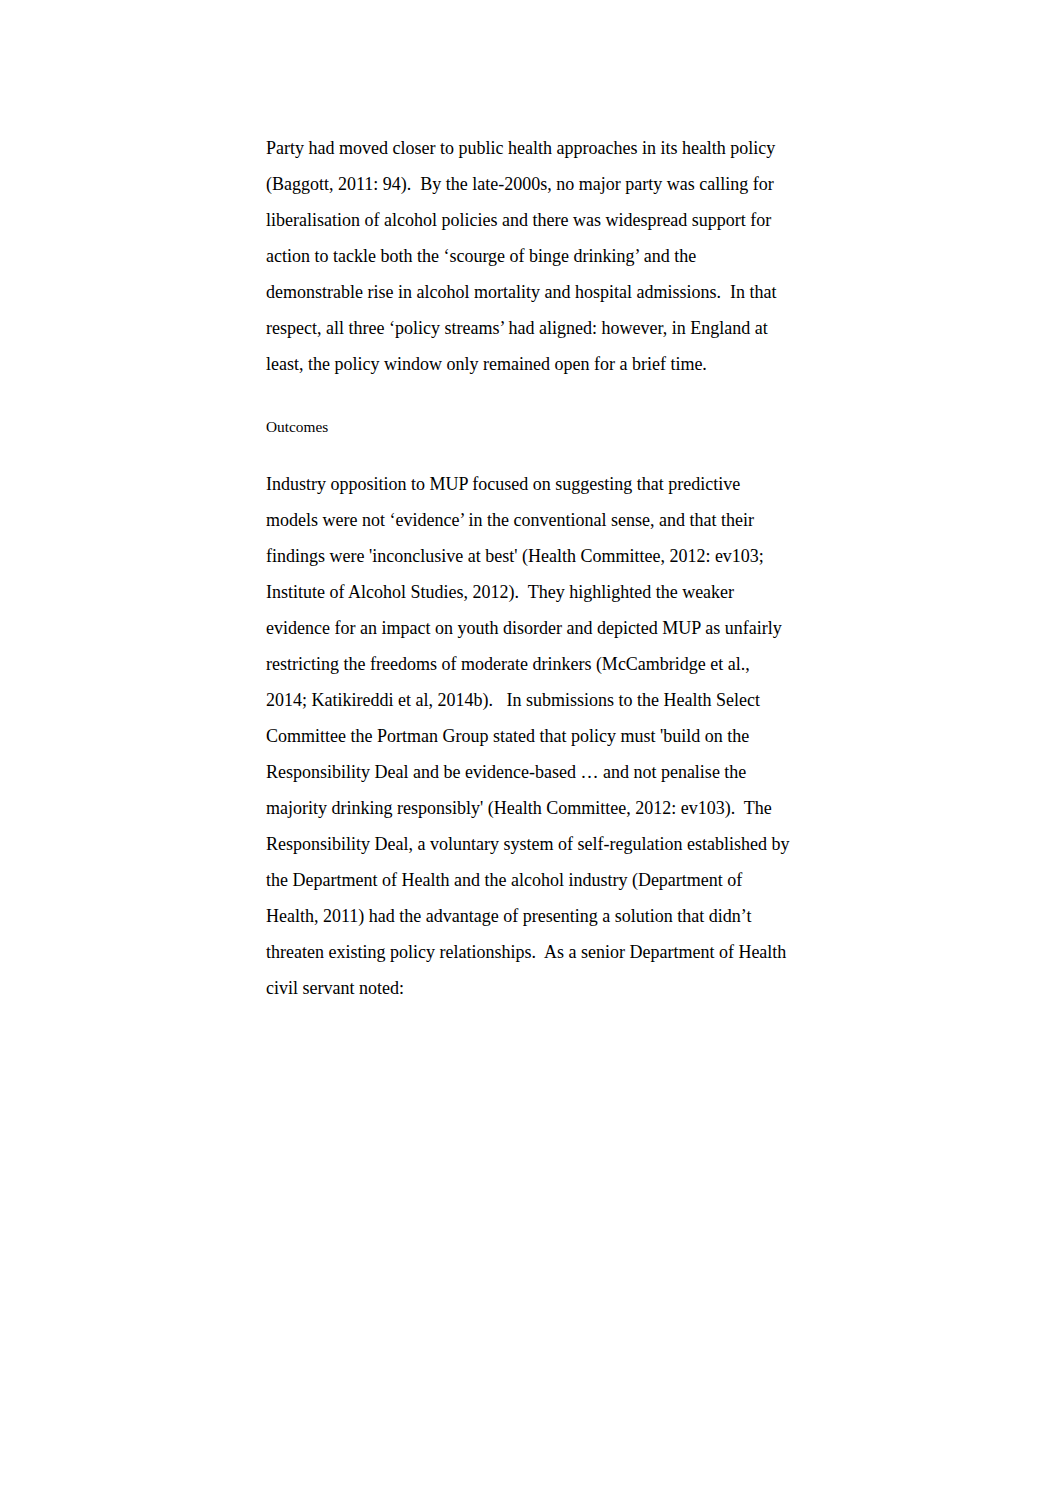Party had moved closer to public health approaches in its health policy (Baggott, 2011: 94). By the late-2000s, no major party was calling for liberalisation of alcohol policies and there was widespread support for action to tackle both the ‘scourge of binge drinking’ and the demonstrable rise in alcohol mortality and hospital admissions. In that respect, all three ‘policy streams’ had aligned: however, in England at least, the policy window only remained open for a brief time.
Outcomes
Industry opposition to MUP focused on suggesting that predictive models were not ‘evidence’ in the conventional sense, and that their findings were 'inconclusive at best' (Health Committee, 2012: ev103; Institute of Alcohol Studies, 2012). They highlighted the weaker evidence for an impact on youth disorder and depicted MUP as unfairly restricting the freedoms of moderate drinkers (McCambridge et al., 2014; Katikireddi et al, 2014b). In submissions to the Health Select Committee the Portman Group stated that policy must 'build on the Responsibility Deal and be evidence-based … and not penalise the majority drinking responsibly' (Health Committee, 2012: ev103). The Responsibility Deal, a voluntary system of self-regulation established by the Department of Health and the alcohol industry (Department of Health, 2011) had the advantage of presenting a solution that didn’t threaten existing policy relationships. As a senior Department of Health civil servant noted: